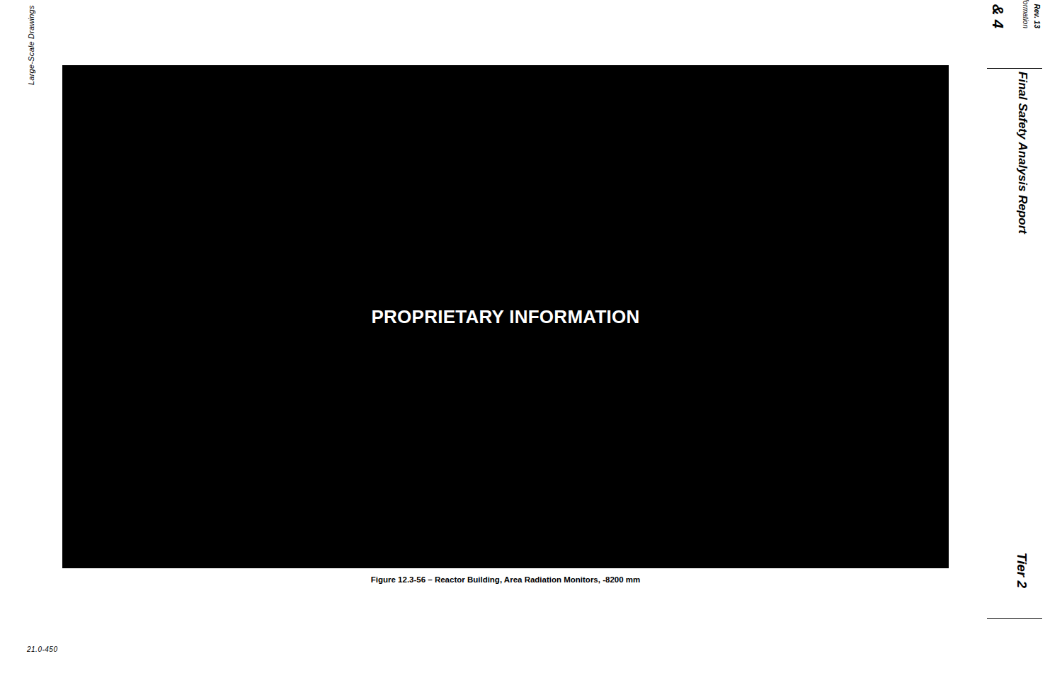Large-Scale Drawings
21.0-450
STP 3 & 4
Proprietary Information
Rev. 13
Final Safety Analysis Report
Tier 2
PROPRIETARY INFORMATION
Figure 12.3-56 – Reactor Building, Area Radiation Monitors, -8200 mm